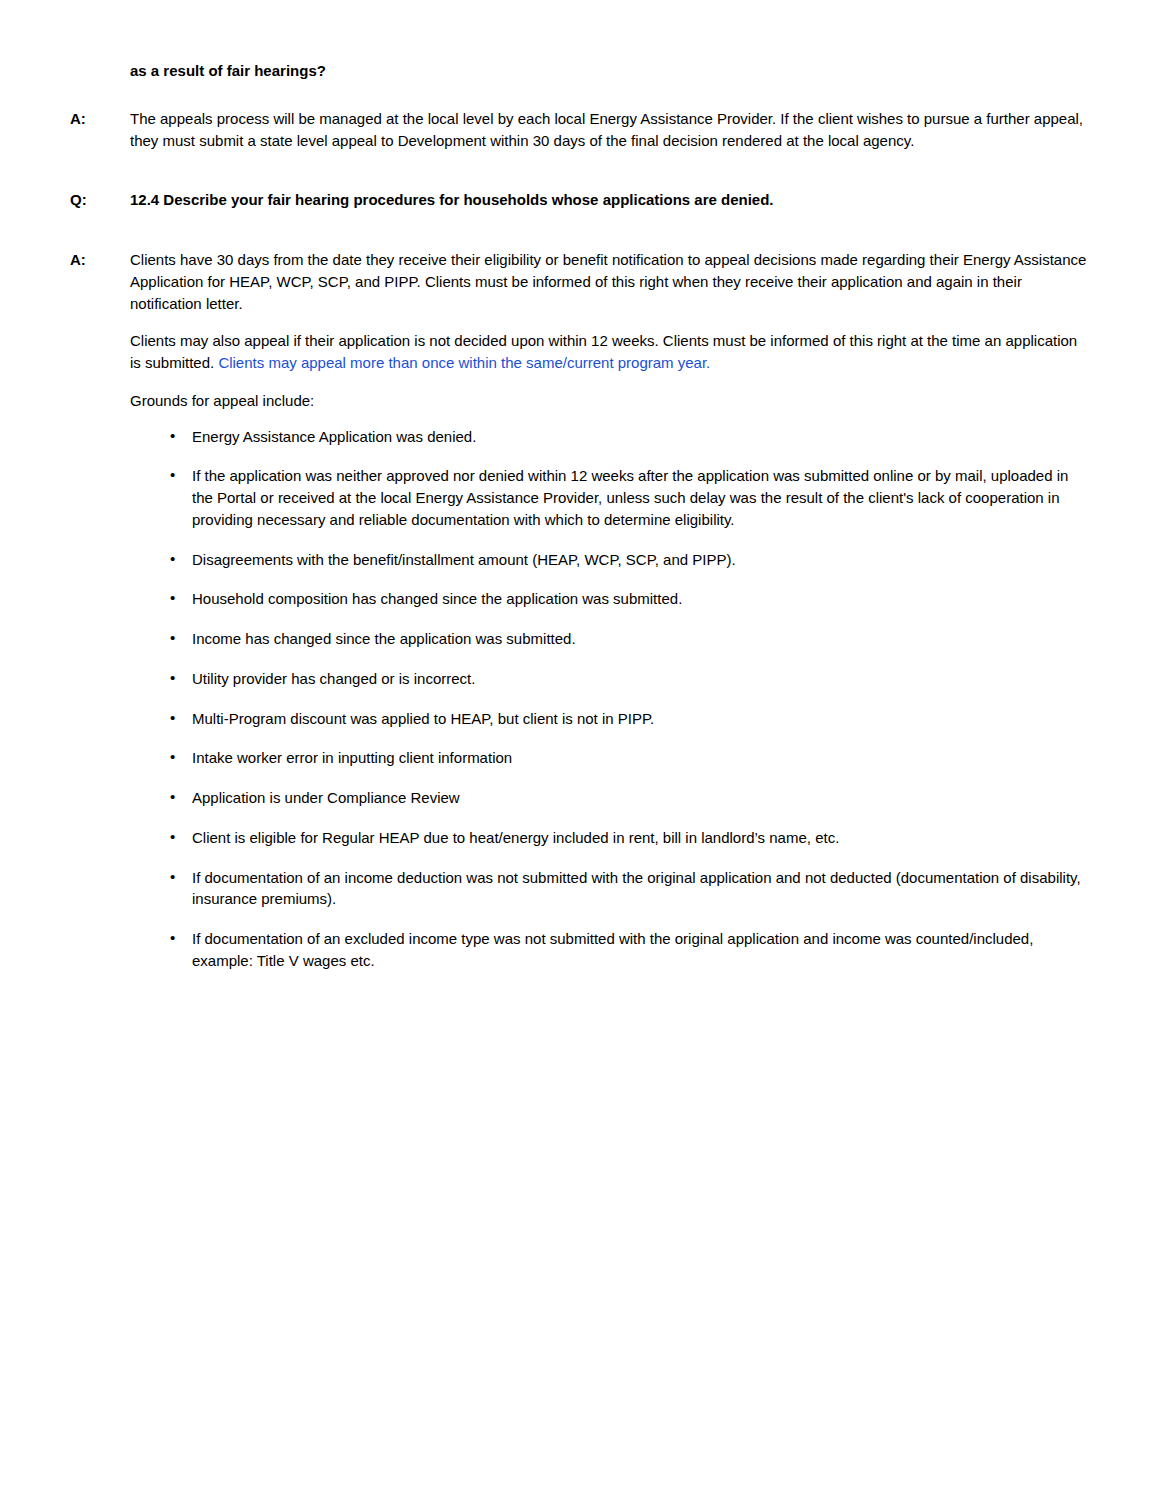as a result of fair hearings?
A:
The appeals process will be managed at the local level by each local Energy Assistance Provider. If the client wishes to pursue a further appeal, they must submit a state level appeal to Development within 30 days of the final decision rendered at the local agency.
Q:
12.4 Describe your fair hearing procedures for households whose applications are denied.
A:
Clients have 30 days from the date they receive their eligibility or benefit notification to appeal decisions made regarding their Energy Assistance Application for HEAP, WCP, SCP, and PIPP. Clients must be informed of this right when they receive their application and again in their notification letter.
Clients may also appeal if their application is not decided upon within 12 weeks. Clients must be informed of this right at the time an application is submitted. Clients may appeal more than once within the same/current program year.
Grounds for appeal include:
Energy Assistance Application was denied.
If the application was neither approved nor denied within 12 weeks after the application was submitted online or by mail, uploaded in the Portal or received at the local Energy Assistance Provider, unless such delay was the result of the client's lack of cooperation in providing necessary and reliable documentation with which to determine eligibility.
Disagreements with the benefit/installment amount (HEAP, WCP, SCP, and PIPP).
Household composition has changed since the application was submitted.
Income has changed since the application was submitted.
Utility provider has changed or is incorrect.
Multi-Program discount was applied to HEAP, but client is not in PIPP.
Intake worker error in inputting client information
Application is under Compliance Review
Client is eligible for Regular HEAP due to heat/energy included in rent, bill in landlord’s name, etc.
If documentation of an income deduction was not submitted with the original application and not deducted (documentation of disability, insurance premiums).
If documentation of an excluded income type was not submitted with the original application and income was counted/included, example: Title V wages etc.